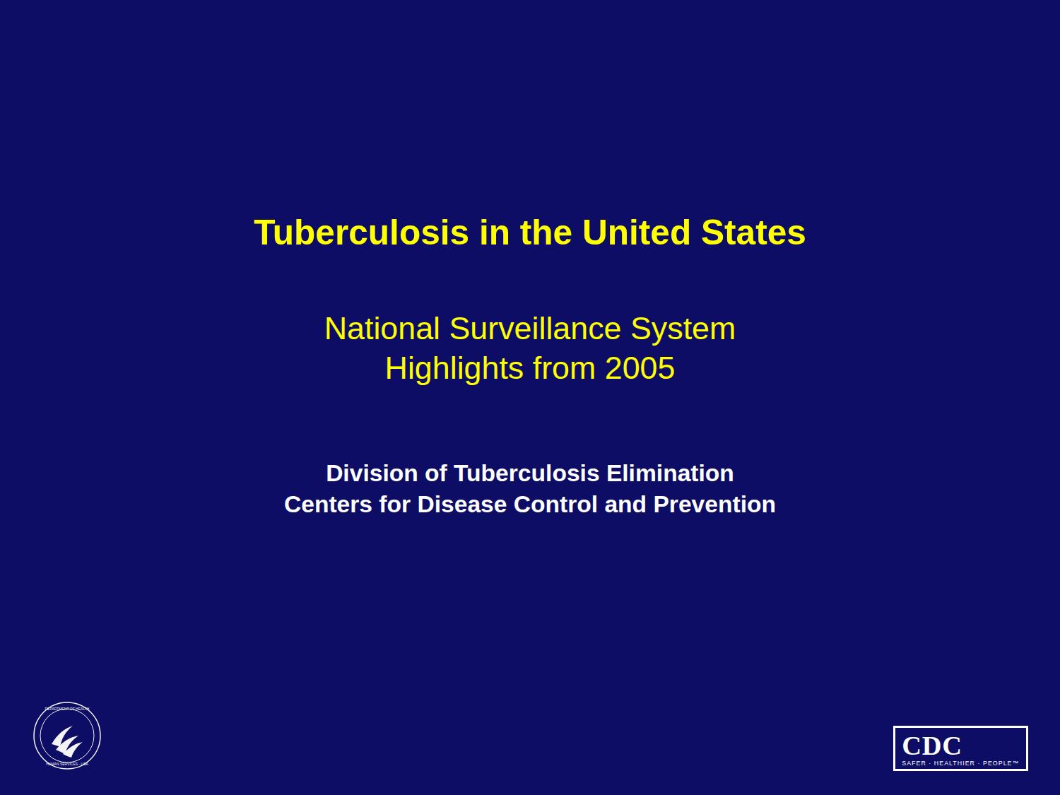Tuberculosis in the United States
National Surveillance System
Highlights from 2005
Division of Tuberculosis Elimination
Centers for Disease Control and Prevention
DEPARTMENT OF HEALTH HUMAN SERVICES · USA
CDC SAFER · HEALTHIER · PEOPLE™